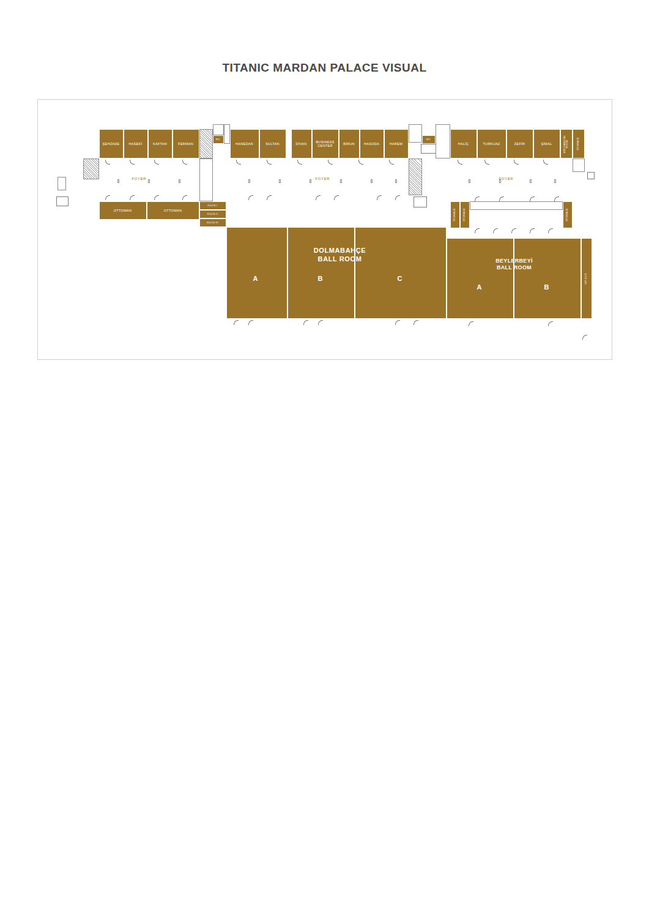TITANIC MARDAN PALACE VISUAL
ŞEHZADE
HASEKİ
KAFTAN
FERMAN
FOYER
OTTOMAN
OTTOMAN
KULİS I
KULİS II
KULİS III
WC
HANEDAN
SULTAN
DİVAN
BUSINESS
CENTER
BİRUN
HASODA
HAREM
FOYER
WC
HALİÇ
TURKUAZ
ZEFİR
ŞİMAL
MECHANICAL ROOM
STORAGE
FOYER
STORAGE
STORAGE
STORAGE
DOLMABAHÇE
BALL ROOM
A
B
C
BEYLERBEYİ
BALL ROOM
A
B
VIP EXIT